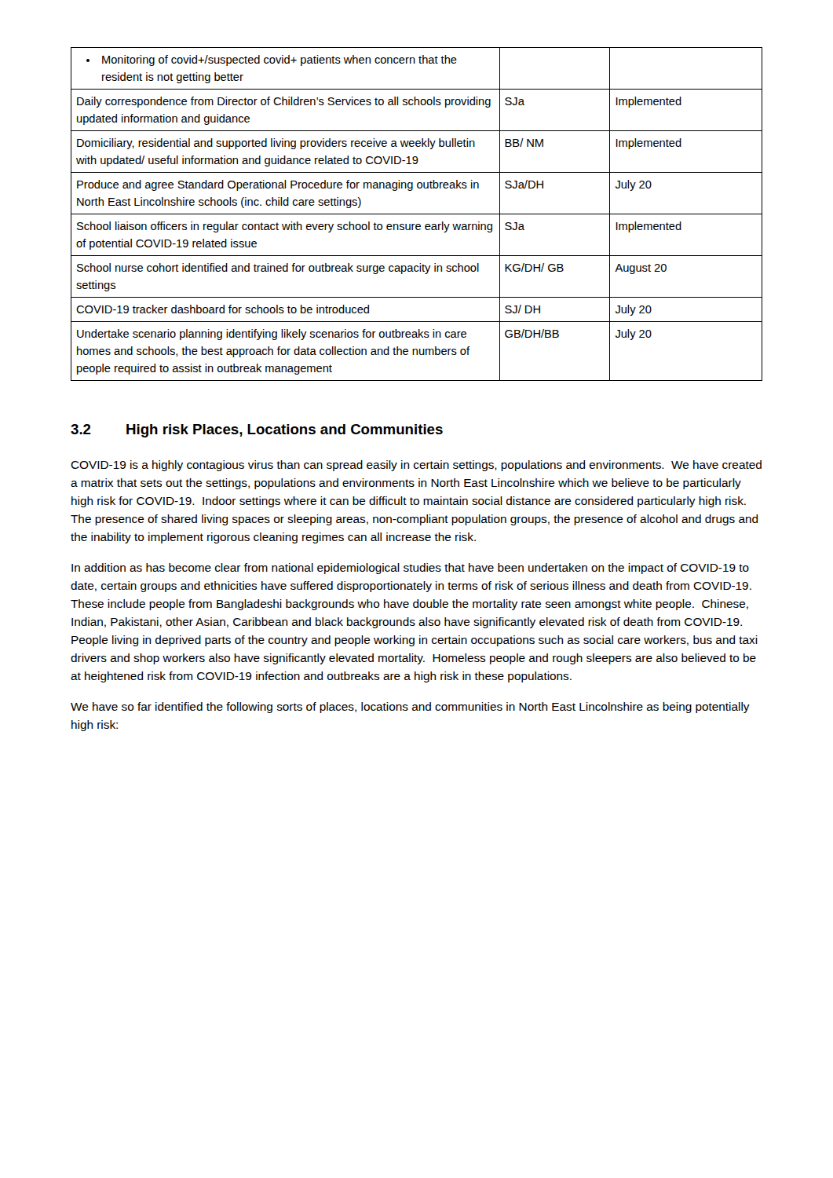| Monitoring of covid+/suspected covid+ patients when concern that the resident is not getting better | | |
| Daily correspondence from Director of Children’s Services to all schools providing updated information and guidance | SJa | Implemented |
| Domiciliary, residential and supported living providers receive a weekly bulletin with updated/ useful information and guidance related to COVID-19 | BB/ NM | Implemented |
| Produce and agree Standard Operational Procedure for managing outbreaks in North East Lincolnshire schools (inc. child care settings) | SJa/DH | July 20 |
| School liaison officers in regular contact with every school to ensure early warning of potential COVID-19 related issue | SJa | Implemented |
| School nurse cohort identified and trained for outbreak surge capacity in school settings | KG/DH/ GB | August 20 |
| COVID-19 tracker dashboard for schools to be introduced | SJ/ DH | July 20 |
| Undertake scenario planning identifying likely scenarios for outbreaks in care homes and schools, the best approach for data collection and the numbers of people required to assist in outbreak management | GB/DH/BB | July 20 |
3.2 High risk Places, Locations and Communities
COVID-19 is a highly contagious virus than can spread easily in certain settings, populations and environments. We have created a matrix that sets out the settings, populations and environments in North East Lincolnshire which we believe to be particularly high risk for COVID-19. Indoor settings where it can be difficult to maintain social distance are considered particularly high risk. The presence of shared living spaces or sleeping areas, non-compliant population groups, the presence of alcohol and drugs and the inability to implement rigorous cleaning regimes can all increase the risk.
In addition as has become clear from national epidemiological studies that have been undertaken on the impact of COVID-19 to date, certain groups and ethnicities have suffered disproportionately in terms of risk of serious illness and death from COVID-19. These include people from Bangladeshi backgrounds who have double the mortality rate seen amongst white people. Chinese, Indian, Pakistani, other Asian, Caribbean and black backgrounds also have significantly elevated risk of death from COVID-19. People living in deprived parts of the country and people working in certain occupations such as social care workers, bus and taxi drivers and shop workers also have significantly elevated mortality. Homeless people and rough sleepers are also believed to be at heightened risk from COVID-19 infection and outbreaks are a high risk in these populations.
We have so far identified the following sorts of places, locations and communities in North East Lincolnshire as being potentially high risk: